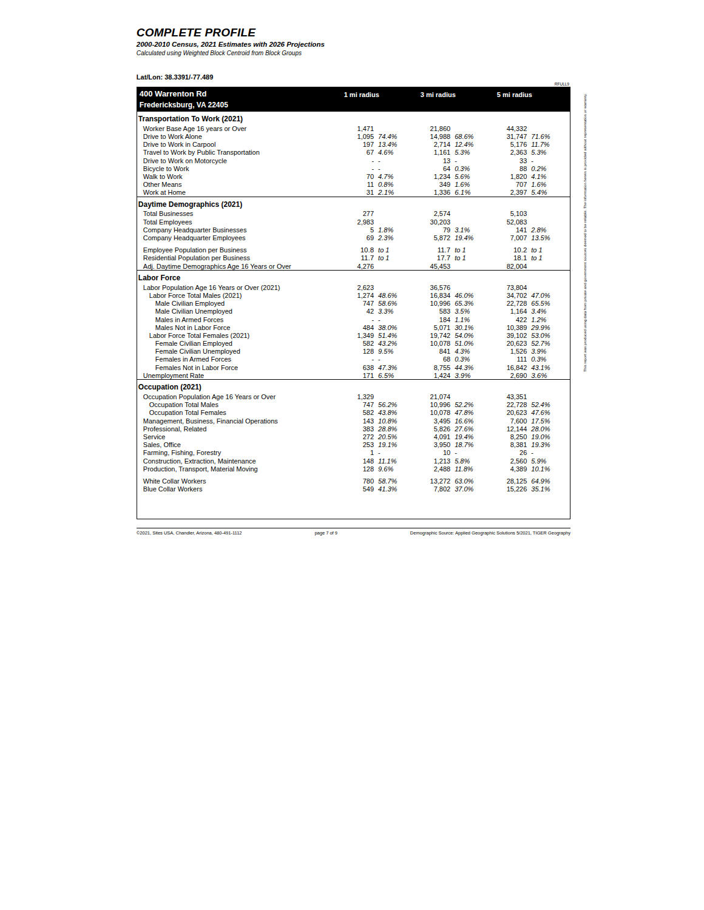COMPLETE PROFILE
2000-2010 Census, 2021 Estimates with 2026 Projections
Calculated using Weighted Block Centroid from Block Groups
Lat/Lon: 38.3391/-77.489
RFULL9
| 400 Warrenton Rd | 1 mi radius | 3 mi radius | 5 mi radius |
| Fredericksburg, VA 22405 | | | |
| Transportation To Work (2021) |
| Worker Base Age 16 years or Over | 1,471 | | 21,860 | | 44,332 | |
| Drive to Work Alone | 1,095 | 74.4% | 14,988 | 68.6% | 31,747 | 71.6% |
| Drive to Work in Carpool | 197 | 13.4% | 2,714 | 12.4% | 5,176 | 11.7% |
| Travel to Work by Public Transportation | 67 | 4.6% | 1,161 | 5.3% | 2,363 | 5.3% |
| Drive to Work on Motorcycle | - | - | 13 | - | 33 | - |
| Bicycle to Work | - | - | 64 | 0.3% | 88 | 0.2% |
| Walk to Work | 70 | 4.7% | 1,234 | 5.6% | 1,820 | 4.1% |
| Other Means | 11 | 0.8% | 349 | 1.6% | 707 | 1.6% |
| Work at Home | 31 | 2.1% | 1,336 | 6.1% | 2,397 | 5.4% |
| Daytime Demographics (2021) |
| Total Businesses | 277 | | 2,574 | | 5,103 | |
| Total Employees | 2,983 | | 30,203 | | 52,083 | |
| Company Headquarter Businesses | 5 | 1.8% | 79 | 3.1% | 141 | 2.8% |
| Company Headquarter Employees | 69 | 2.3% | 5,872 | 19.4% | 7,007 | 13.5% |
| Employee Population per Business | 10.8 | to 1 | 11.7 | to 1 | 10.2 | to 1 |
| Residential Population per Business | 11.7 | to 1 | 17.7 | to 1 | 18.1 | to 1 |
| Adj. Daytime Demographics Age 16 Years or Over | 4,276 | | 45,453 | | 82,004 | |
| Labor Force |
| Labor Population Age 16 Years or Over (2021) | 2,623 | | 36,576 | | 73,804 | |
| Labor Force Total Males (2021) | 1,274 | 48.6% | 16,834 | 46.0% | 34,702 | 47.0% |
| Male Civilian Employed | 747 | 58.6% | 10,996 | 65.3% | 22,728 | 65.5% |
| Male Civilian Unemployed | 42 | 3.3% | 583 | 3.5% | 1,164 | 3.4% |
| Males in Armed Forces | - | - | 184 | 1.1% | 422 | 1.2% |
| Males Not in Labor Force | 484 | 38.0% | 5,071 | 30.1% | 10,389 | 29.9% |
| Labor Force Total Females (2021) | 1,349 | 51.4% | 19,742 | 54.0% | 39,102 | 53.0% |
| Female Civilian Employed | 582 | 43.2% | 10,078 | 51.0% | 20,623 | 52.7% |
| Female Civilian Unemployed | 128 | 9.5% | 841 | 4.3% | 1,526 | 3.9% |
| Females in Armed Forces | - | - | 68 | 0.3% | 111 | 0.3% |
| Females Not in Labor Force | 638 | 47.3% | 8,755 | 44.3% | 16,842 | 43.1% |
| Unemployment Rate | 171 | 6.5% | 1,424 | 3.9% | 2,690 | 3.6% |
| Occupation (2021) |
| Occupation Population Age 16 Years or Over | 1,329 | | 21,074 | | 43,351 | |
| Occupation Total Males | 747 | 56.2% | 10,996 | 52.2% | 22,728 | 52.4% |
| Occupation Total Females | 582 | 43.8% | 10,078 | 47.8% | 20,623 | 47.6% |
| Management, Business, Financial Operations | 143 | 10.8% | 3,495 | 16.6% | 7,600 | 17.5% |
| Professional, Related | 383 | 28.8% | 5,826 | 27.6% | 12,144 | 28.0% |
| Service | 272 | 20.5% | 4,091 | 19.4% | 8,250 | 19.0% |
| Sales, Office | 253 | 19.1% | 3,950 | 18.7% | 8,381 | 19.3% |
| Farming, Fishing, Forestry | 1 | - | 10 | - | 26 | - |
| Construction, Extraction, Maintenance | 148 | 11.1% | 1,213 | 5.8% | 2,560 | 5.9% |
| Production, Transport, Material Moving | 128 | 9.6% | 2,488 | 11.8% | 4,389 | 10.1% |
| White Collar Workers | 780 | 58.7% | 13,272 | 63.0% | 28,125 | 64.9% |
| Blue Collar Workers | 549 | 41.3% | 7,802 | 37.0% | 15,226 | 35.1% |
©2021, Sites USA, Chandler, Arizona, 480-491-1112
page 7 of 9
Demographic Source: Applied Geographic Solutions 5/2021, TIGER Geography
This report was produced using data from private and government sources deemed to be reliable. The information herein is provided without representation or warranty.